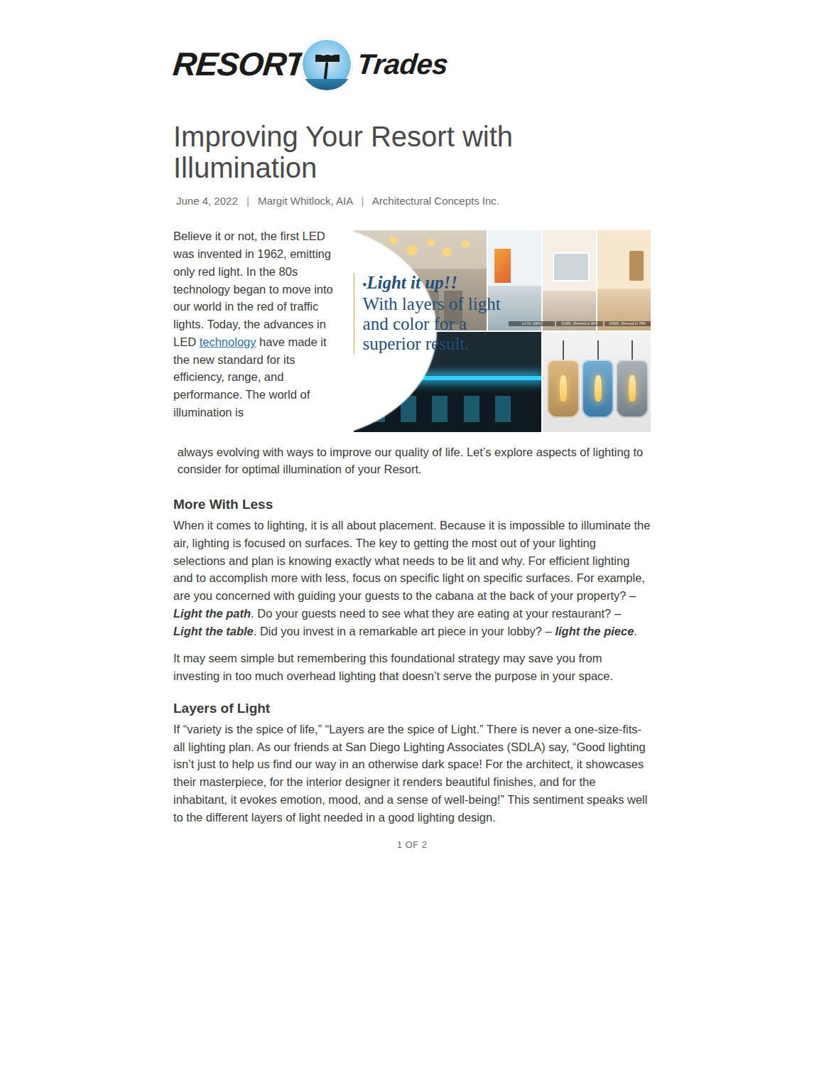RESORT Trades
Improving Your Resort with Illumination
June 4, 2022 | Margit Whitlock, AIA | Architectural Concepts Inc.
Lit On 100% 3100K, Dimmed to 90% 2400K, Dimmed to 70%
•Light it up!! With layers of light and color for a superior result.
Believe it or not, the first LED was invented in 1962, emitting only red light. In the 80s technology began to move into our world in the red of traffic lights. Today, the advances in LED technology have made it the new standard for its efficiency, range, and performance. The world of illumination is
always evolving with ways to improve our quality of life. Let’s explore aspects of lighting to consider for optimal illumination of your Resort.
More With Less
When it comes to lighting, it is all about placement. Because it is impossible to illuminate the air, lighting is focused on surfaces. The key to getting the most out of your lighting selections and plan is knowing exactly what needs to be lit and why. For efficient lighting and to accomplish more with less, focus on specific light on specific surfaces. For example, are you concerned with guiding your guests to the cabana at the back of your property? – Light the path. Do your guests need to see what they are eating at your restaurant? – Light the table. Did you invest in a remarkable art piece in your lobby? – light the piece.
It may seem simple but remembering this foundational strategy may save you from investing in too much overhead lighting that doesn’t serve the purpose in your space.
Layers of Light
If “variety is the spice of life,” “Layers are the spice of Light.” There is never a one-size-fits-all lighting plan. As our friends at San Diego Lighting Associates (SDLA) say, “Good lighting isn’t just to help us find our way in an otherwise dark space! For the architect, it showcases their masterpiece, for the interior designer it renders beautiful finishes, and for the inhabitant, it evokes emotion, mood, and a sense of well-being!” This sentiment speaks well to the different layers of light needed in a good lighting design.
1 OF 2